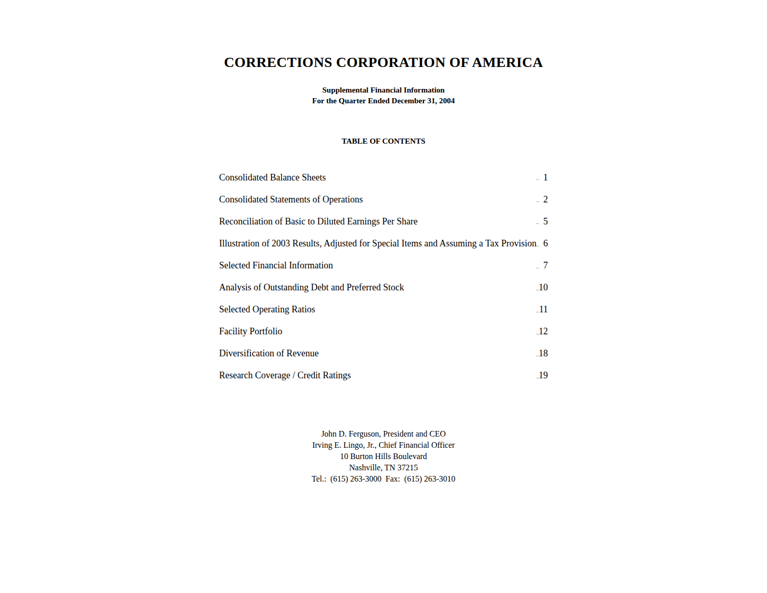CORRECTIONS CORPORATION OF AMERICA
Supplemental Financial Information
For the Quarter Ended December 31, 2004
TABLE OF CONTENTS
| Consolidated Balance Sheets | | 1 |
| Consolidated Statements of Operations | | 2 |
| Reconciliation of Basic to Diluted Earnings Per Share | | 5 |
| Illustration of 2003 Results, Adjusted for Special Items and Assuming a Tax Provision | | 6 |
| Selected Financial Information | | 7 |
| Analysis of Outstanding Debt and Preferred Stock | | 10 |
| Selected Operating Ratios | | 11 |
| Facility Portfolio | | 12 |
| Diversification of Revenue | | 18 |
| Research Coverage / Credit Ratings | | 19 |
John D. Ferguson, President and CEO
Irving E. Lingo, Jr., Chief Financial Officer
10 Burton Hills Boulevard
Nashville, TN 37215
Tel.: (615) 263-3000 Fax: (615) 263-3010